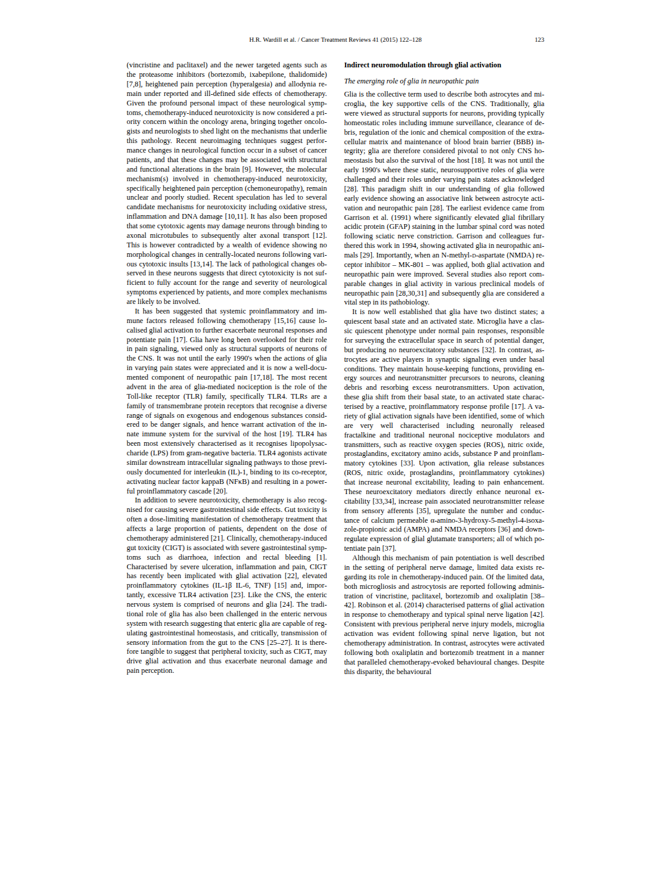H.R. Wardill et al. / Cancer Treatment Reviews 41 (2015) 122–128
123
(vincristine and paclitaxel) and the newer targeted agents such as the proteasome inhibitors (bortezomib, ixabepilone, thalidomide) [7,8], heightened pain perception (hyperalgesia) and allodynia remain under reported and ill-defined side effects of chemotherapy. Given the profound personal impact of these neurological symptoms, chemotherapy-induced neurotoxicity is now considered a priority concern within the oncology arena, bringing together oncologists and neurologists to shed light on the mechanisms that underlie this pathology. Recent neuroimaging techniques suggest performance changes in neurological function occur in a subset of cancer patients, and that these changes may be associated with structural and functional alterations in the brain [9]. However, the molecular mechanism(s) involved in chemotherapy-induced neurotoxicity, specifically heightened pain perception (chemoneuropathy), remain unclear and poorly studied. Recent speculation has led to several candidate mechanisms for neurotoxicity including oxidative stress, inflammation and DNA damage [10,11]. It has also been proposed that some cytotoxic agents may damage neurons through binding to axonal microtubules to subsequently alter axonal transport [12]. This is however contradicted by a wealth of evidence showing no morphological changes in centrally-located neurons following various cytotoxic insults [13,14]. The lack of pathological changes observed in these neurons suggests that direct cytotoxicity is not sufficient to fully account for the range and severity of neurological symptoms experienced by patients, and more complex mechanisms are likely to be involved.
It has been suggested that systemic proinflammatory and immune factors released following chemotherapy [15,16] cause localised glial activation to further exacerbate neuronal responses and potentiate pain [17]. Glia have long been overlooked for their role in pain signaling, viewed only as structural supports of neurons of the CNS. It was not until the early 1990's when the actions of glia in varying pain states were appreciated and it is now a well-documented component of neuropathic pain [17,18]. The most recent advent in the area of glia-mediated nociception is the role of the Toll-like receptor (TLR) family, specifically TLR4. TLRs are a family of transmembrane protein receptors that recognise a diverse range of signals on exogenous and endogenous substances considered to be danger signals, and hence warrant activation of the innate immune system for the survival of the host [19]. TLR4 has been most extensively characterised as it recognises lipopolysaccharide (LPS) from gram-negative bacteria. TLR4 agonists activate similar downstream intracellular signaling pathways to those previously documented for interleukin (IL)-1, binding to its co-receptor, activating nuclear factor kappaB (NFκB) and resulting in a powerful proinflammatory cascade [20].
In addition to severe neurotoxicity, chemotherapy is also recognised for causing severe gastrointestinal side effects. Gut toxicity is often a dose-limiting manifestation of chemotherapy treatment that affects a large proportion of patients, dependent on the dose of chemotherapy administered [21]. Clinically, chemotherapy-induced gut toxicity (CIGT) is associated with severe gastrointestinal symptoms such as diarrhoea, infection and rectal bleeding [1]. Characterised by severe ulceration, inflammation and pain, CIGT has recently been implicated with glial activation [22], elevated proinflammatory cytokines (IL-1β IL-6, TNF) [15] and, importantly, excessive TLR4 activation [23]. Like the CNS, the enteric nervous system is comprised of neurons and glia [24]. The traditional role of glia has also been challenged in the enteric nervous system with research suggesting that enteric glia are capable of regulating gastrointestinal homeostasis, and critically, transmission of sensory information from the gut to the CNS [25–27]. It is therefore tangible to suggest that peripheral toxicity, such as CIGT, may drive glial activation and thus exacerbate neuronal damage and pain perception.
Indirect neuromodulation through glial activation
The emerging role of glia in neuropathic pain
Glia is the collective term used to describe both astrocytes and microglia, the key supportive cells of the CNS. Traditionally, glia were viewed as structural supports for neurons, providing typically homeostatic roles including immune surveillance, clearance of debris, regulation of the ionic and chemical composition of the extracellular matrix and maintenance of blood brain barrier (BBB) integrity; glia are therefore considered pivotal to not only CNS homeostasis but also the survival of the host [18]. It was not until the early 1990's where these static, neurosupportive roles of glia were challenged and their roles under varying pain states acknowledged [28]. This paradigm shift in our understanding of glia followed early evidence showing an associative link between astrocyte activation and neuropathic pain [28]. The earliest evidence came from Garrison et al. (1991) where significantly elevated glial fibrillary acidic protein (GFAP) staining in the lumbar spinal cord was noted following sciatic nerve constriction. Garrison and colleagues furthered this work in 1994, showing activated glia in neuropathic animals [29]. Importantly, when an N-methyl-d-aspartate (NMDA) receptor inhibitor – MK-801 – was applied, both glial activation and neuropathic pain were improved. Several studies also report comparable changes in glial activity in various preclinical models of neuropathic pain [28,30,31] and subsequently glia are considered a vital step in its pathobiology.
It is now well established that glia have two distinct states; a quiescent basal state and an activated state. Microglia have a classic quiescent phenotype under normal pain responses, responsible for surveying the extracellular space in search of potential danger, but producing no neuroexcitatory substances [32]. In contrast, astrocytes are active players in synaptic signaling even under basal conditions. They maintain house-keeping functions, providing energy sources and neurotransmitter precursors to neurons, cleaning debris and resorbing excess neurotransmitters. Upon activation, these glia shift from their basal state, to an activated state characterised by a reactive, proinflammatory response profile [17]. A variety of glial activation signals have been identified, some of which are very well characterised including neuronally released fractalkine and traditional neuronal nociceptive modulators and transmitters, such as reactive oxygen species (ROS), nitric oxide, prostaglandins, excitatory amino acids, substance P and proinflammatory cytokines [33]. Upon activation, glia release substances (ROS, nitric oxide, prostaglandins, proinflammatory cytokines) that increase neuronal excitability, leading to pain enhancement. These neuroexcitatory mediators directly enhance neuronal excitability [33,34], increase pain associated neurotransmitter release from sensory afferents [35], upregulate the number and conductance of calcium permeable α-amino-3-hydroxy-5-methyl-4-isoxazole-propionic acid (AMPA) and NMDA receptors [36] and downregulate expression of glial glutamate transporters; all of which potentiate pain [37].
Although this mechanism of pain potentiation is well described in the setting of peripheral nerve damage, limited data exists regarding its role in chemotherapy-induced pain. Of the limited data, both microgliosis and astrocytosis are reported following administration of vincristine, paclitaxel, bortezomib and oxaliplatin [38–42]. Robinson et al. (2014) characterised patterns of glial activation in response to chemotherapy and typical spinal nerve ligation [42]. Consistent with previous peripheral nerve injury models, microglia activation was evident following spinal nerve ligation, but not chemotherapy administration. In contrast, astrocytes were activated following both oxaliplatin and bortezomib treatment in a manner that paralleled chemotherapy-evoked behavioural changes. Despite this disparity, the behavioural